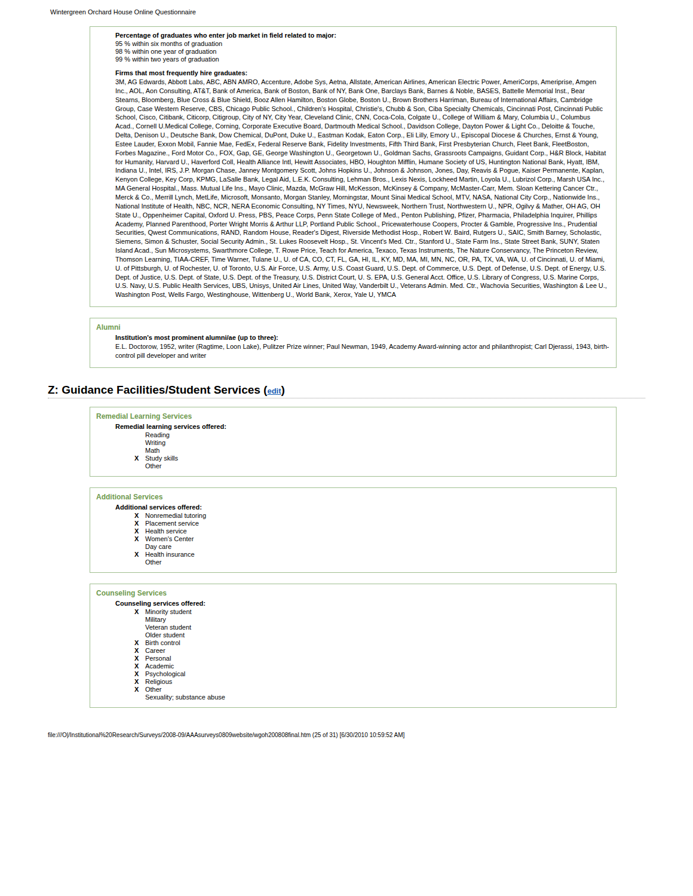Wintergreen Orchard House Online Questionnaire
Percentage of graduates who enter job market in field related to major:
95 % within six months of graduation
98 % within one year of graduation
99 % within two years of graduation
Firms that most frequently hire graduates:
3M, AG Edwards, Abbott Labs, ABC, ABN AMRO, Accenture, Adobe Sys, Aetna, Allstate, American Airlines, American Electric Power, AmeriCorps, Ameriprise, Amgen Inc., AOL, Aon Consulting, AT&T, Bank of America, Bank of Boston, Bank of NY, Bank One, Barclays Bank, Barnes & Noble, BASES, Battelle Memorial Inst., Bear Stearns, Bloomberg, Blue Cross & Blue Shield, Booz Allen Hamilton, Boston Globe, Boston U., Brown Brothers Harriman, Bureau of International Affairs, Cambridge Group, Case Western Reserve, CBS, Chicago Public School., Children's Hospital, Christie's, Chubb & Son, Ciba Specialty Chemicals, Cincinnati Post, Cincinnati Public School, Cisco, Citibank, Citicorp, Citigroup, City of NY, City Year, Cleveland Clinic, CNN, Coca-Cola, Colgate U., College of William & Mary, Columbia U., Columbus Acad., Cornell U.Medical College, Corning, Corporate Executive Board, Dartmouth Medical School., Davidson College, Dayton Power & Light Co., Deloitte & Touche, Delta, Denison U., Deutsche Bank, Dow Chemical, DuPont, Duke U., Eastman Kodak, Eaton Corp., Eli Lilly, Emory U., Episcopal Diocese & Churches, Ernst & Young, Estee Lauder, Exxon Mobil, Fannie Mae, FedEx, Federal Reserve Bank, Fidelity Investments, Fifth Third Bank, First Presbyterian Church, Fleet Bank, FleetBoston, Forbes Magazine., Ford Motor Co., FOX, Gap, GE, George Washington U., Georgetown U., Goldman Sachs, Grassroots Campaigns, Guidant Corp., H&R Block, Habitat for Humanity, Harvard U., Haverford Coll, Health Alliance Intl, Hewitt Associates, HBO, Houghton Mifflin, Humane Society of US, Huntington National Bank, Hyatt, IBM, Indiana U., Intel, IRS, J.P. Morgan Chase, Janney Montgomery Scott, Johns Hopkins U., Johnson & Johnson, Jones, Day, Reavis & Pogue, Kaiser Permanente, Kaplan, Kenyon College, Key Corp, KPMG, LaSalle Bank, Legal Aid, L.E.K. Consulting, Lehman Bros., Lexis Nexis, Lockheed Martin, Loyola U., Lubrizol Corp., Marsh USA Inc., MA General Hospital., Mass. Mutual Life Ins., Mayo Clinic, Mazda, McGraw Hill, McKesson, McKinsey & Company, McMaster-Carr, Mem. Sloan Kettering Cancer Ctr., Merck & Co., Merrill Lynch, MetLife, Microsoft, Monsanto, Morgan Stanley, Morningstar, Mount Sinai Medical School, MTV, NASA, National City Corp., Nationwide Ins., National Institute of Health, NBC, NCR, NERA Economic Consulting, NY Times, NYU, Newsweek, Northern Trust, Northwestern U., NPR, Ogilvy & Mather, OH AG, OH State U., Oppenheimer Capital, Oxford U. Press, PBS, Peace Corps, Penn State College of Med., Penton Publishing, Pfizer, Pharmacia, Philadelphia Inquirer, Phillips Academy, Planned Parenthood, Porter Wright Morris & Arthur LLP, Portland Public School., Pricewaterhouse Coopers, Procter & Gamble, Progressive Ins., Prudential Securities, Qwest Communications, RAND, Random House, Reader's Digest, Riverside Methodist Hosp., Robert W. Baird, Rutgers U., SAIC, Smith Barney, Scholastic, Siemens, Simon & Schuster, Social Security Admin., St. Lukes Roosevelt Hosp., St. Vincent's Med. Ctr., Stanford U., State Farm Ins., State Street Bank, SUNY, Staten Island Acad., Sun Microsystems, Swarthmore College, T. Rowe Price, Teach for America, Texaco, Texas Instruments, The Nature Conservancy, The Princeton Review, Thomson Learning, TIAA-CREF, Time Warner, Tulane U., U. of CA, CO, CT, FL, GA, HI, IL, KY, MD, MA, MI, MN, NC, OR, PA, TX, VA, WA, U. of Cincinnati, U. of Miami, U. of Pittsburgh, U. of Rochester, U. of Toronto, U.S. Air Force, U.S. Army, U.S. Coast Guard, U.S. Dept. of Commerce, U.S. Dept. of Defense, U.S. Dept. of Energy, U.S. Dept. of Justice, U.S. Dept. of State, U.S. Dept. of the Treasury, U.S. District Court, U. S. EPA, U.S. General Acct. Office, U.S. Library of Congress, U.S. Marine Corps, U.S. Navy, U.S. Public Health Services, UBS, Unisys, United Air Lines, United Way, Vanderbilt U., Veterans Admin. Med. Ctr., Wachovia Securities, Washington & Lee U., Washington Post, Wells Fargo, Westinghouse, Wittenberg U., World Bank, Xerox, Yale U, YMCA
Alumni
Institution's most prominent alumni/ae (up to three):
E.L. Doctorow, 1952, writer (Ragtime, Loon Lake), Pulitzer Prize winner; Paul Newman, 1949, Academy Award-winning actor and philanthropist; Carl Djerassi, 1943, birth-control pill developer and writer
Z: Guidance Facilities/Student Services (edit)
Remedial Learning Services
Remedial learning services offered:
Reading
Writing
Math
XStudy skills
Other
Additional Services
Additional services offered:
XNonremedial tutoring
XPlacement service
XHealth service
XWomen's Center
Day care
XHealth insurance
Other
Counseling Services
Counseling services offered:
XMinority student
Military
Veteran student
Older student
XBirth control
XCareer
XPersonal
XAcademic
XPsychological
XReligious
XOther
Sexuality; substance abuse
file:///O|/Institutional%20Research/Surveys/2008-09/AAAsurveys0809website/wgoh200808final.htm (25 of 31) [6/30/2010 10:59:52 AM]